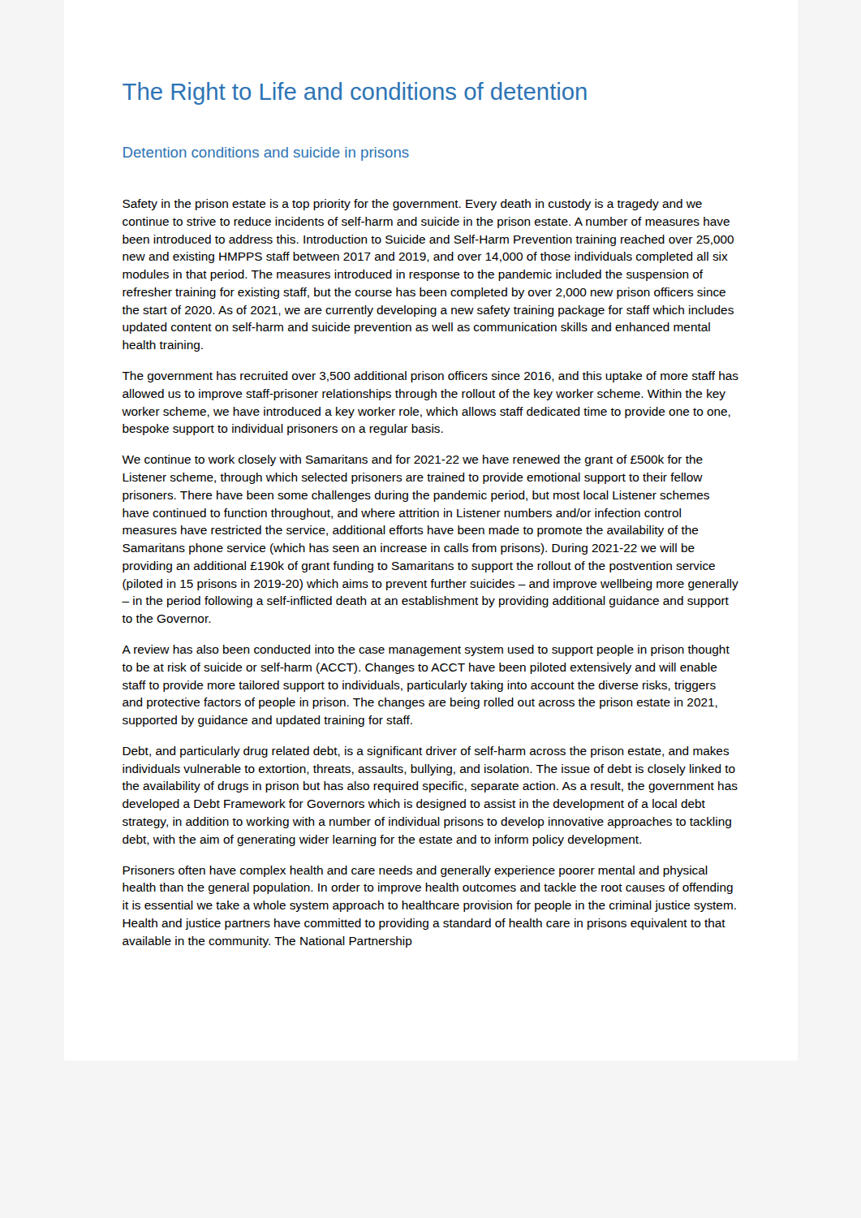The Right to Life and conditions of detention
Detention conditions and suicide in prisons
Safety in the prison estate is a top priority for the government. Every death in custody is a tragedy and we continue to strive to reduce incidents of self-harm and suicide in the prison estate. A number of measures have been introduced to address this. Introduction to Suicide and Self-Harm Prevention training reached over 25,000 new and existing HMPPS staff between 2017 and 2019, and over 14,000 of those individuals completed all six modules in that period. The measures introduced in response to the pandemic included the suspension of refresher training for existing staff, but the course has been completed by over 2,000 new prison officers since the start of 2020. As of 2021, we are currently developing a new safety training package for staff which includes updated content on self-harm and suicide prevention as well as communication skills and enhanced mental health training.
The government has recruited over 3,500 additional prison officers since 2016, and this uptake of more staff has allowed us to improve staff-prisoner relationships through the rollout of the key worker scheme. Within the key worker scheme, we have introduced a key worker role, which allows staff dedicated time to provide one to one, bespoke support to individual prisoners on a regular basis.
We continue to work closely with Samaritans and for 2021-22 we have renewed the grant of £500k for the Listener scheme, through which selected prisoners are trained to provide emotional support to their fellow prisoners. There have been some challenges during the pandemic period, but most local Listener schemes have continued to function throughout, and where attrition in Listener numbers and/or infection control measures have restricted the service, additional efforts have been made to promote the availability of the Samaritans phone service (which has seen an increase in calls from prisons). During 2021-22 we will be providing an additional £190k of grant funding to Samaritans to support the rollout of the postvention service (piloted in 15 prisons in 2019-20) which aims to prevent further suicides – and improve wellbeing more generally – in the period following a self-inflicted death at an establishment by providing additional guidance and support to the Governor.
A review has also been conducted into the case management system used to support people in prison thought to be at risk of suicide or self-harm (ACCT). Changes to ACCT have been piloted extensively and will enable staff to provide more tailored support to individuals, particularly taking into account the diverse risks, triggers and protective factors of people in prison. The changes are being rolled out across the prison estate in 2021, supported by guidance and updated training for staff.
Debt, and particularly drug related debt, is a significant driver of self-harm across the prison estate, and makes individuals vulnerable to extortion, threats, assaults, bullying, and isolation. The issue of debt is closely linked to the availability of drugs in prison but has also required specific, separate action. As a result, the government has developed a Debt Framework for Governors which is designed to assist in the development of a local debt strategy, in addition to working with a number of individual prisons to develop innovative approaches to tackling debt, with the aim of generating wider learning for the estate and to inform policy development.
Prisoners often have complex health and care needs and generally experience poorer mental and physical health than the general population. In order to improve health outcomes and tackle the root causes of offending it is essential we take a whole system approach to healthcare provision for people in the criminal justice system. Health and justice partners have committed to providing a standard of health care in prisons equivalent to that available in the community. The National Partnership